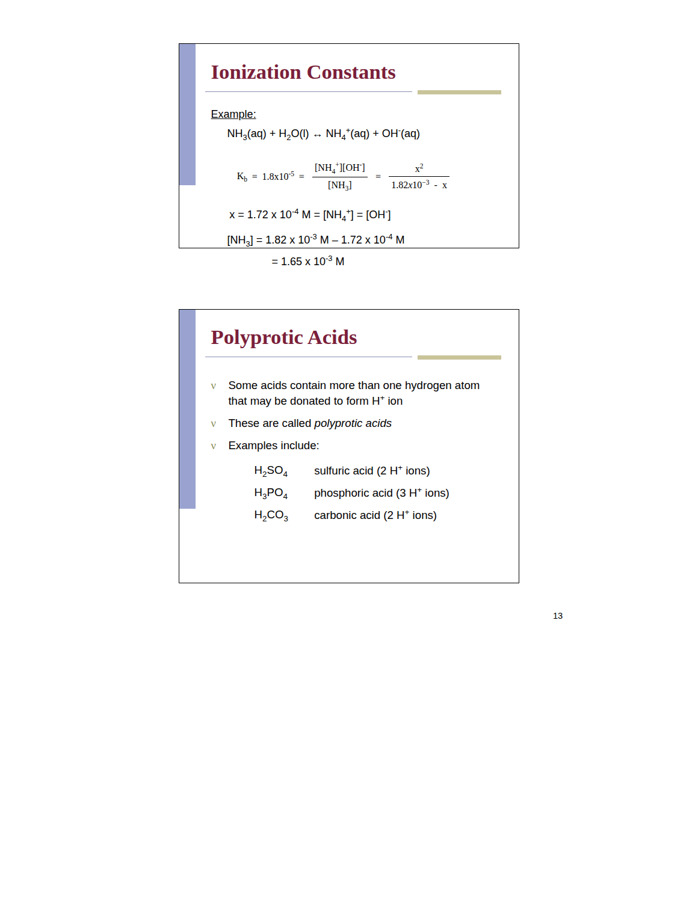Ionization Constants
Example:
NH3(aq) + H2O(l) ↔ NH4+(aq) + OH-(aq)
Kb = 1.8x10-5 = [NH4+][OH-] [NH3] = x2 1.82x10−3 - x
x = 1.72 x 10-4 M = [NH4+] = [OH-]
[NH3] = 1.82 x 10-3 M – 1.72 x 10-4 M
= 1.65 x 10-3 M
Polyprotic Acids
Some acids contain more than one hydrogen atom that may be donated to form H+ ion
These are called polyprotic acids
Examples include:
| H 2 SO 4 | sulfuric acid (2 H + ions) |
| H 3 PO 4 | phosphoric acid (3 H + ions) |
| H 2 CO 3 | carbonic acid (2 H + ions) |
13